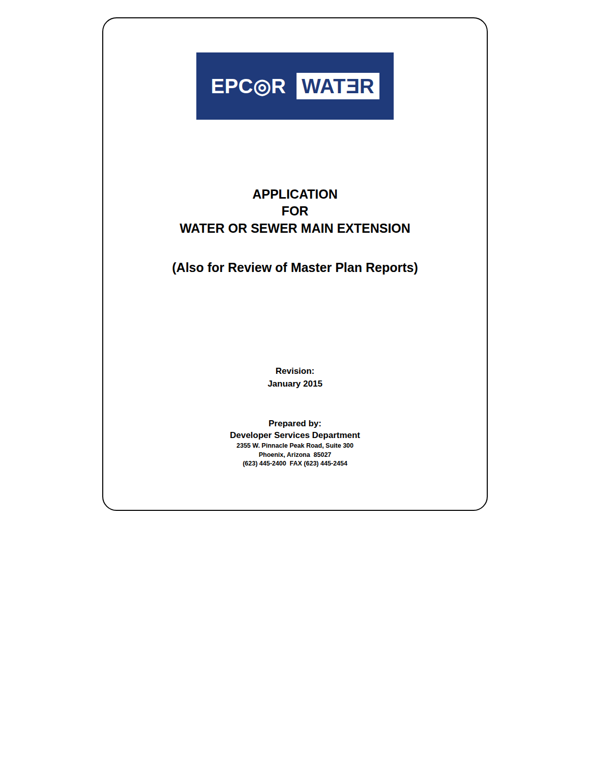EPC◎R WATER
APPLICATION
FOR
WATER OR SEWER MAIN EXTENSION
(Also for Review of Master Plan Reports)
Revision:
January 2015
Prepared by:
Developer Services Department
2355 W. Pinnacle Peak Road, Suite 300
Phoenix, Arizona 85027
(623) 445-2400 FAX (623) 445-2454